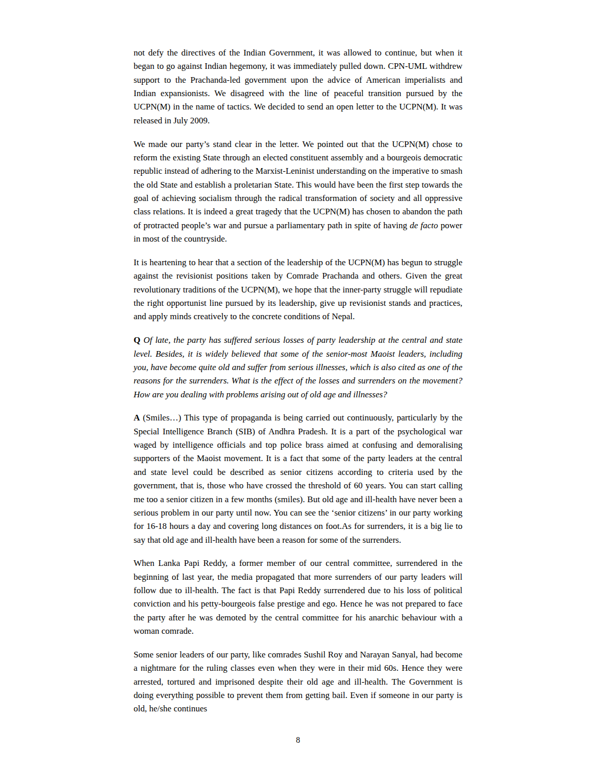not defy the directives of the Indian Government, it was allowed to continue, but when it began to go against Indian hegemony, it was immediately pulled down. CPN-UML withdrew support to the Prachanda-led government upon the advice of American imperialists and Indian expansionists. We disagreed with the line of peaceful transition pursued by the UCPN(M) in the name of tactics. We decided to send an open letter to the UCPN(M). It was released in July 2009.
We made our party’s stand clear in the letter. We pointed out that the UCPN(M) chose to reform the existing State through an elected constituent assembly and a bourgeois democratic republic instead of adhering to the Marxist-Leninist understanding on the imperative to smash the old State and establish a proletarian State. This would have been the first step towards the goal of achieving socialism through the radical transformation of society and all oppressive class relations. It is indeed a great tragedy that the UCPN(M) has chosen to abandon the path of protracted people’s war and pursue a parliamentary path in spite of having de facto power in most of the countryside.
It is heartening to hear that a section of the leadership of the UCPN(M) has begun to struggle against the revisionist positions taken by Comrade Prachanda and others. Given the great revolutionary traditions of the UCPN(M), we hope that the inner-party struggle will repudiate the right opportunist line pursued by its leadership, give up revisionist stands and practices, and apply minds creatively to the concrete conditions of Nepal.
Q Of late, the party has suffered serious losses of party leadership at the central and state level. Besides, it is widely believed that some of the senior-most Maoist leaders, including you, have become quite old and suffer from serious illnesses, which is also cited as one of the reasons for the surrenders. What is the effect of the losses and surrenders on the movement? How are you dealing with problems arising out of old age and illnesses?
A (Smiles…) This type of propaganda is being carried out continuously, particularly by the Special Intelligence Branch (SIB) of Andhra Pradesh. It is a part of the psychological war waged by intelligence officials and top police brass aimed at confusing and demoralising supporters of the Maoist movement. It is a fact that some of the party leaders at the central and state level could be described as senior citizens according to criteria used by the government, that is, those who have crossed the threshold of 60 years. You can start calling me too a senior citizen in a few months (smiles). But old age and ill-health have never been a serious problem in our party until now. You can see the ‘senior citizens’ in our party working for 16-18 hours a day and covering long distances on foot.As for surrenders, it is a big lie to say that old age and ill-health have been a reason for some of the surrenders.
When Lanka Papi Reddy, a former member of our central committee, surrendered in the beginning of last year, the media propagated that more surrenders of our party leaders will follow due to ill-health. The fact is that Papi Reddy surrendered due to his loss of political conviction and his petty-bourgeois false prestige and ego. Hence he was not prepared to face the party after he was demoted by the central committee for his anarchic behaviour with a woman comrade.
Some senior leaders of our party, like comrades Sushil Roy and Narayan Sanyal, had become a nightmare for the ruling classes even when they were in their mid 60s. Hence they were arrested, tortured and imprisoned despite their old age and ill-health. The Government is doing everything possible to prevent them from getting bail. Even if someone in our party is old, he/she continues
8